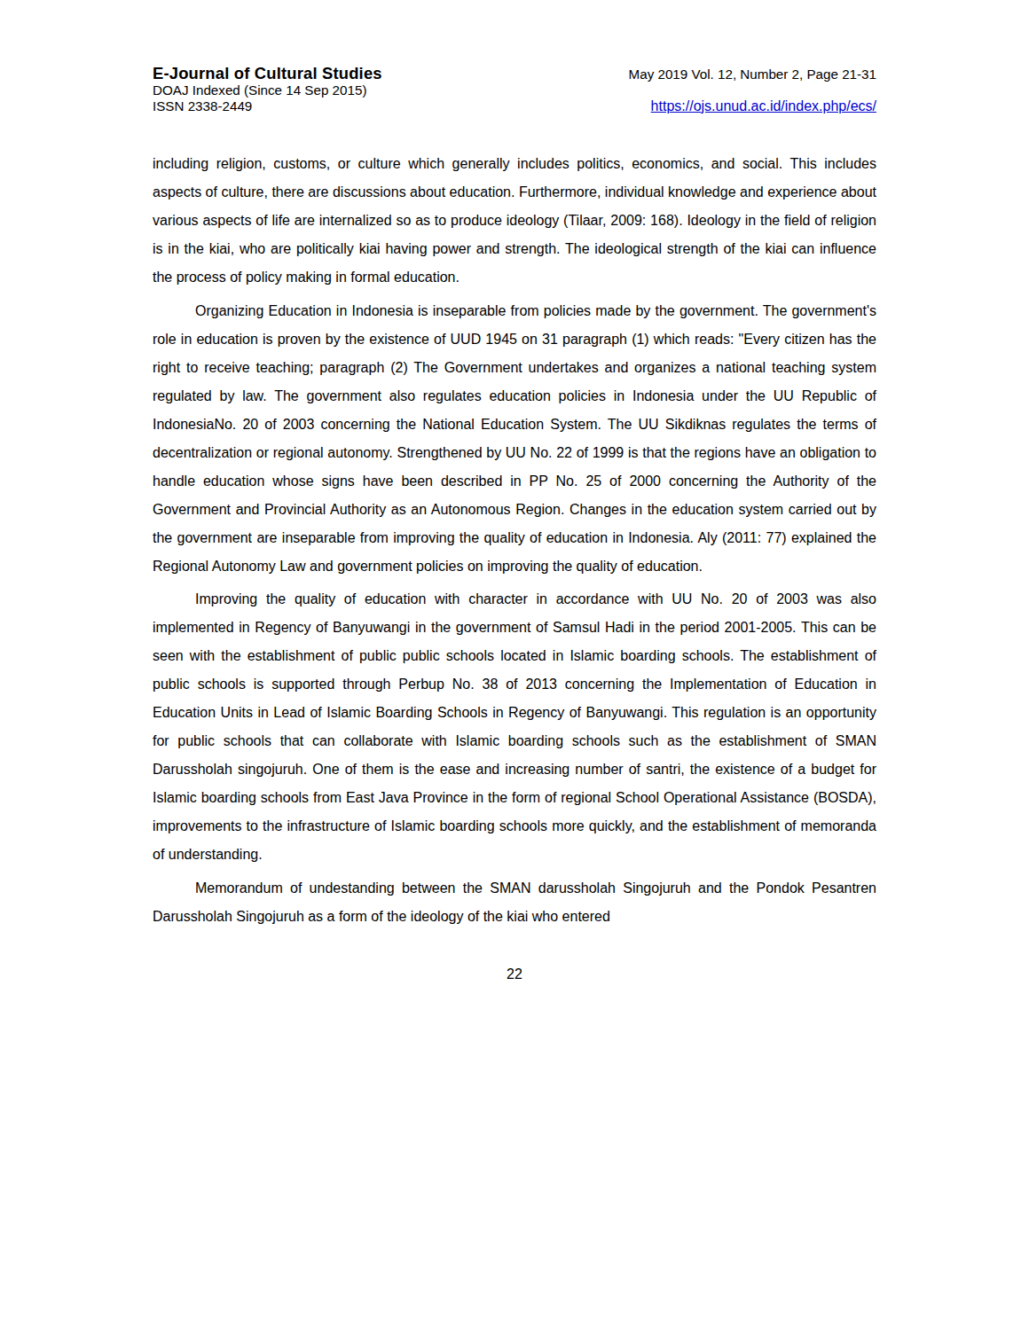E-Journal of Cultural Studies May 2019 Vol. 12, Number 2, Page 21-31
DOAJ Indexed (Since 14 Sep 2015)
ISSN 2338-2449 https://ojs.unud.ac.id/index.php/ecs/
including religion, customs, or culture which generally includes politics, economics, and social. This includes aspects of culture, there are discussions about education. Furthermore, individual knowledge and experience about various aspects of life are internalized so as to produce ideology (Tilaar, 2009: 168). Ideology in the field of religion is in the kiai, who are politically kiai having power and strength. The ideological strength of the kiai can influence the process of policy making in formal education.
Organizing Education in Indonesia is inseparable from policies made by the government. The government's role in education is proven by the existence of UUD 1945 on 31 paragraph (1) which reads: "Every citizen has the right to receive teaching; paragraph (2) The Government undertakes and organizes a national teaching system regulated by law. The government also regulates education policies in Indonesia under the UU Republic of IndonesiaNo. 20 of 2003 concerning the National Education System. The UU Sikdiknas regulates the terms of decentralization or regional autonomy. Strengthened by UU No. 22 of 1999 is that the regions have an obligation to handle education whose signs have been described in PP No. 25 of 2000 concerning the Authority of the Government and Provincial Authority as an Autonomous Region. Changes in the education system carried out by the government are inseparable from improving the quality of education in Indonesia. Aly (2011: 77) explained the Regional Autonomy Law and government policies on improving the quality of education.
Improving the quality of education with character in accordance with UU No. 20 of 2003 was also implemented in Regency of Banyuwangi in the government of Samsul Hadi in the period 2001-2005. This can be seen with the establishment of public public schools located in Islamic boarding schools. The establishment of public schools is supported through Perbup No. 38 of 2013 concerning the Implementation of Education in Education Units in Lead of Islamic Boarding Schools in Regency of Banyuwangi. This regulation is an opportunity for public schools that can collaborate with Islamic boarding schools such as the establishment of SMAN Darussholah singojuruh. One of them is the ease and increasing number of santri, the existence of a budget for Islamic boarding schools from East Java Province in the form of regional School Operational Assistance (BOSDA), improvements to the infrastructure of Islamic boarding schools more quickly, and the establishment of memoranda of understanding.
Memorandum of undestanding between the SMAN darussholah Singojuruh and the Pondok Pesantren Darussholah Singojuruh as a form of the ideology of the kiai who entered
22